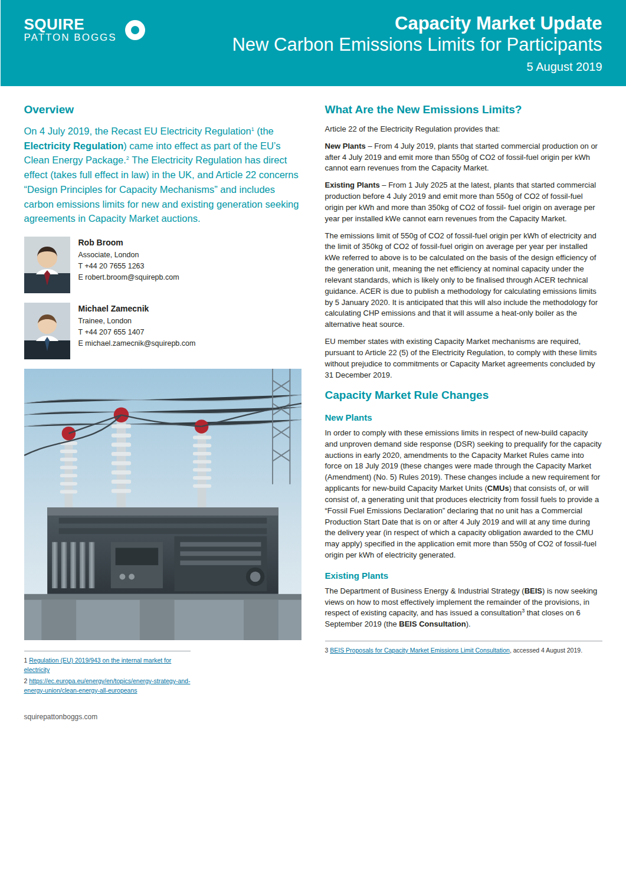SQUIRE PATTON BOGGS
Capacity Market Update
New Carbon Emissions Limits for Participants
5 August 2019
Overview
On 4 July 2019, the Recast EU Electricity Regulation1 (the Electricity Regulation) came into effect as part of the EU’s Clean Energy Package.2 The Electricity Regulation has direct effect (takes full effect in law) in the UK, and Article 22 concerns “Design Principles for Capacity Mechanisms” and includes carbon emissions limits for new and existing generation seeking agreements in Capacity Market auctions.
Rob Broom
Associate, London
T +44 20 7655 1263
E robert.broom@squirepb.com
Michael Zamecnik
Trainee, London
T +44 207 655 1407
E michael.zamecnik@squirepb.com
1 Regulation (EU) 2019/943 on the internal market for electricity
2 https://ec.europa.eu/energy/en/topics/energy-strategy-and-energy-union/clean-energy-all-europeans
What Are the New Emissions Limits?
Article 22 of the Electricity Regulation provides that:
New Plants – From 4 July 2019, plants that started commercial production on or after 4 July 2019 and emit more than 550g of CO2 of fossil-fuel origin per kWh cannot earn revenues from the Capacity Market.
Existing Plants – From 1 July 2025 at the latest, plants that started commercial production before 4 July 2019 and emit more than 550g of CO2 of fossil-fuel origin per kWh and more than 350kg of CO2 of fossil- fuel origin on average per year per installed kWe cannot earn revenues from the Capacity Market.
The emissions limit of 550g of CO2 of fossil-fuel origin per kWh of electricity and the limit of 350kg of CO2 of fossil-fuel origin on average per year per installed kWe referred to above is to be calculated on the basis of the design efficiency of the generation unit, meaning the net efficiency at nominal capacity under the relevant standards, which is likely only to be finalised through ACER technical guidance. ACER is due to publish a methodology for calculating emissions limits by 5 January 2020. It is anticipated that this will also include the methodology for calculating CHP emissions and that it will assume a heat-only boiler as the alternative heat source.
EU member states with existing Capacity Market mechanisms are required, pursuant to Article 22 (5) of the Electricity Regulation, to comply with these limits without prejudice to commitments or Capacity Market agreements concluded by 31 December 2019.
Capacity Market Rule Changes
New Plants
In order to comply with these emissions limits in respect of new-build capacity and unproven demand side response (DSR) seeking to prequalify for the capacity auctions in early 2020, amendments to the Capacity Market Rules came into force on 18 July 2019 (these changes were made through the Capacity Market (Amendment) (No. 5) Rules 2019). These changes include a new requirement for applicants for new-build Capacity Market Units (CMUs) that consists of, or will consist of, a generating unit that produces electricity from fossil fuels to provide a “Fossil Fuel Emissions Declaration” declaring that no unit has a Commercial Production Start Date that is on or after 4 July 2019 and will at any time during the delivery year (in respect of which a capacity obligation awarded to the CMU may apply) specified in the application emit more than 550g of CO2 of fossil-fuel origin per kWh of electricity generated.
Existing Plants
The Department of Business Energy & Industrial Strategy (BEIS) is now seeking views on how to most effectively implement the remainder of the provisions, in respect of existing capacity, and has issued a consultation3 that closes on 6 September 2019 (the BEIS Consultation).
3 BEIS Proposals for Capacity Market Emissions Limit Consultation, accessed 4 August 2019.
squirepattonboggs.com